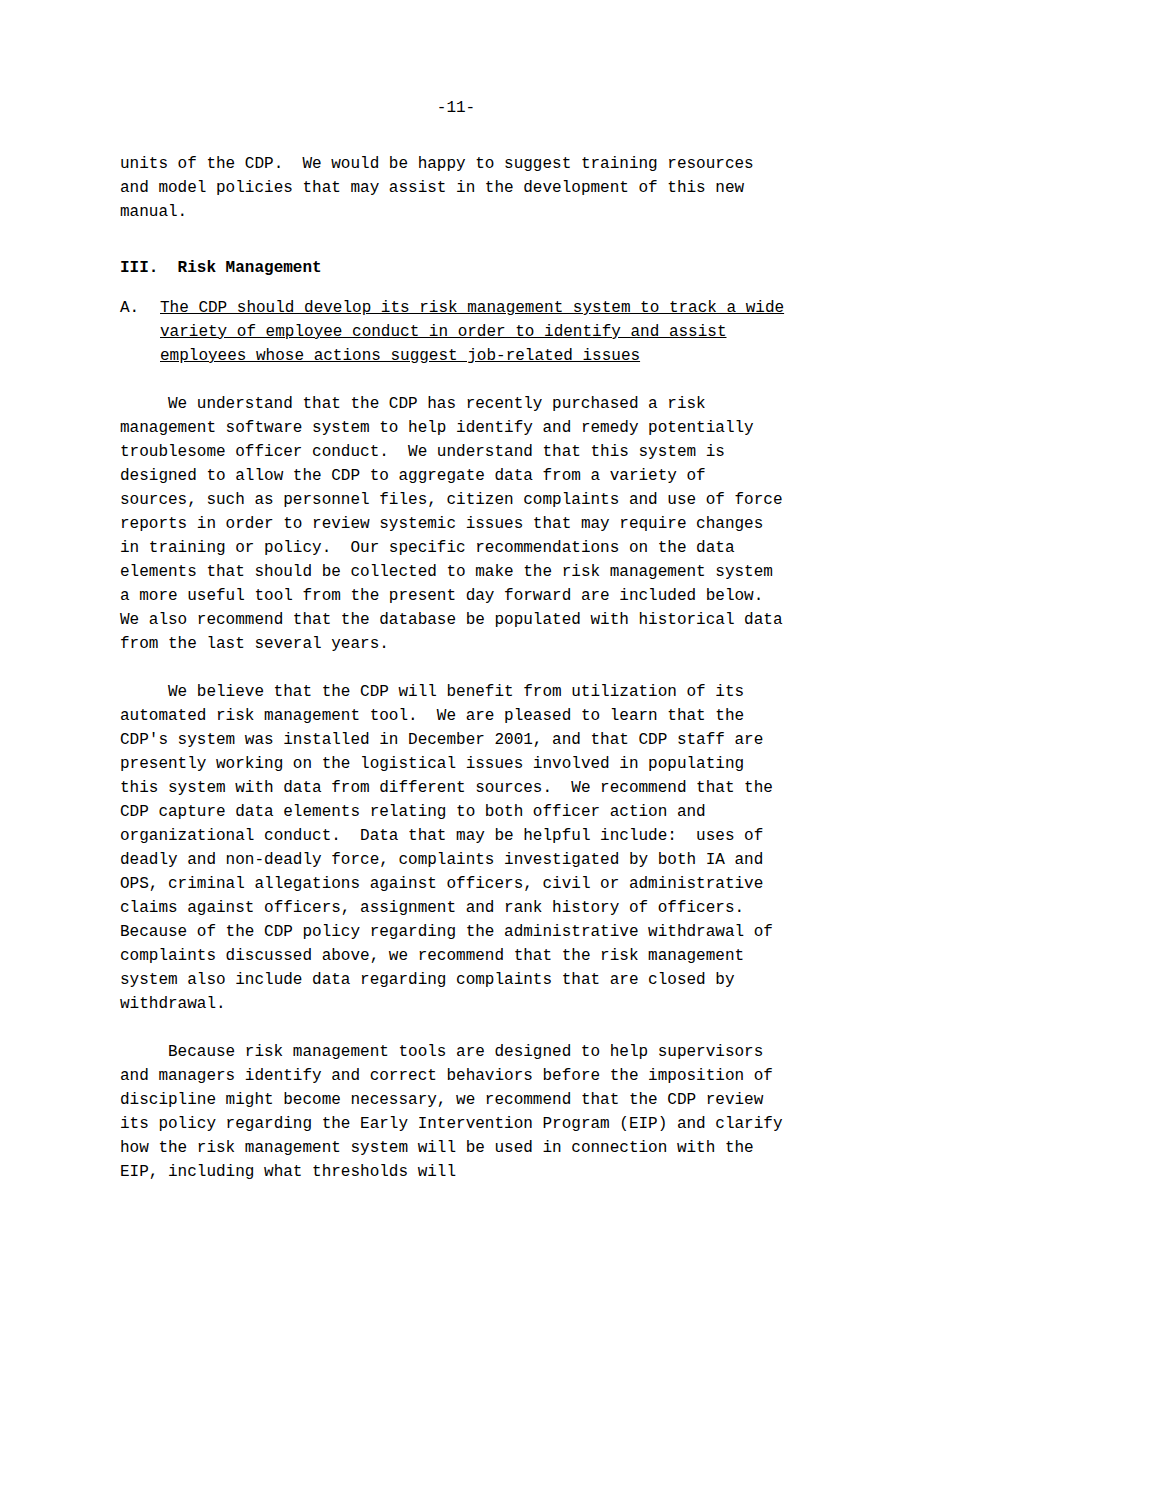-11-
units of the CDP. We would be happy to suggest training resources and model policies that may assist in the development of this new manual.
III. Risk Management
A.
The CDP should develop its risk management system to track a wide variety of employee conduct in order to identify and assist employees whose actions suggest job-related issues
We understand that the CDP has recently purchased a risk management software system to help identify and remedy potentially troublesome officer conduct. We understand that this system is designed to allow the CDP to aggregate data from a variety of sources, such as personnel files, citizen complaints and use of force reports in order to review systemic issues that may require changes in training or policy. Our specific recommendations on the data elements that should be collected to make the risk management system a more useful tool from the present day forward are included below. We also recommend that the database be populated with historical data from the last several years.
We believe that the CDP will benefit from utilization of its automated risk management tool. We are pleased to learn that the CDP's system was installed in December 2001, and that CDP staff are presently working on the logistical issues involved in populating this system with data from different sources. We recommend that the CDP capture data elements relating to both officer action and organizational conduct. Data that may be helpful include: uses of deadly and non-deadly force, complaints investigated by both IA and OPS, criminal allegations against officers, civil or administrative claims against officers, assignment and rank history of officers. Because of the CDP policy regarding the administrative withdrawal of complaints discussed above, we recommend that the risk management system also include data regarding complaints that are closed by withdrawal.
Because risk management tools are designed to help supervisors and managers identify and correct behaviors before the imposition of discipline might become necessary, we recommend that the CDP review its policy regarding the Early Intervention Program (EIP) and clarify how the risk management system will be used in connection with the EIP, including what thresholds will